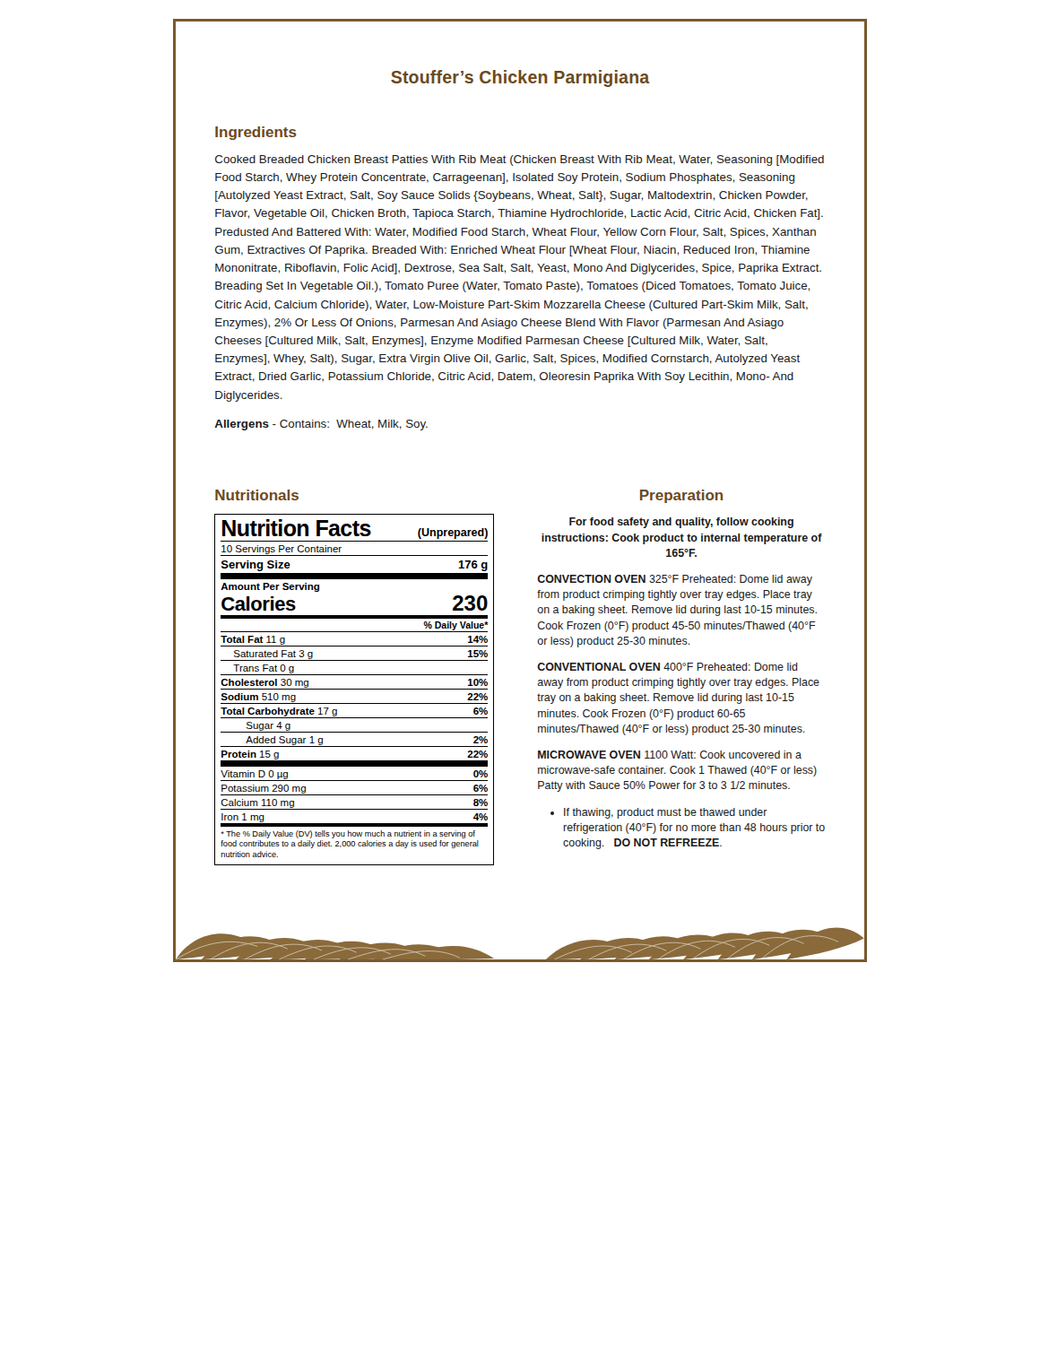Stouffer’s Chicken Parmigiana
Ingredients
Cooked Breaded Chicken Breast Patties With Rib Meat (Chicken Breast With Rib Meat, Water, Seasoning [Modified Food Starch, Whey Protein Concentrate, Carrageenan], Isolated Soy Protein, Sodium Phosphates, Seasoning [Autolyzed Yeast Extract, Salt, Soy Sauce Solids {Soybeans, Wheat, Salt}, Sugar, Maltodextrin, Chicken Powder, Flavor, Vegetable Oil, Chicken Broth, Tapioca Starch, Thiamine Hydrochloride, Lactic Acid, Citric Acid, Chicken Fat]. Predusted And Battered With: Water, Modified Food Starch, Wheat Flour, Yellow Corn Flour, Salt, Spices, Xanthan Gum, Extractives Of Paprika. Breaded With: Enriched Wheat Flour [Wheat Flour, Niacin, Reduced Iron, Thiamine Mononitrate, Riboflavin, Folic Acid], Dextrose, Sea Salt, Salt, Yeast, Mono And Diglycerides, Spice, Paprika Extract. Breading Set In Vegetable Oil.), Tomato Puree (Water, Tomato Paste), Tomatoes (Diced Tomatoes, Tomato Juice, Citric Acid, Calcium Chloride), Water, Low-Moisture Part-Skim Mozzarella Cheese (Cultured Part-Skim Milk, Salt, Enzymes), 2% Or Less Of Onions, Parmesan And Asiago Cheese Blend With Flavor (Parmesan And Asiago Cheeses [Cultured Milk, Salt, Enzymes], Enzyme Modified Parmesan Cheese [Cultured Milk, Water, Salt, Enzymes], Whey, Salt), Sugar, Extra Virgin Olive Oil, Garlic, Salt, Spices, Modified Cornstarch, Autolyzed Yeast Extract, Dried Garlic, Potassium Chloride, Citric Acid, Datem, Oleoresin Paprika With Soy Lecithin, Mono- And Diglycerides.
Allergens - Contains: Wheat, Milk, Soy.
Nutritionals
Nutrition Facts (Unprepared)
10 Servings Per Container
Serving Size 176 g
Amount Per Serving
Calories 230
% Daily Value*
| Total Fat 11 g | 14% |
| Saturated Fat 3 g | 15% |
| Trans Fat 0 g | |
| Cholesterol 30 mg | 10% |
| Sodium 510 mg | 22% |
| Total Carbohydrate 17 g | 6% |
| Sugar 4 g | |
| Added Sugar 1 g | 2% |
| Protein 15 g | 22% |
| Vitamin D 0 µg | 0% |
| Potassium 290 mg | 6% |
| Calcium 110 mg | 8% |
| Iron 1 mg | 4% |
* The % Daily Value (DV) tells you how much a nutrient in a serving of food contributes to a daily diet. 2,000 calories a day is used for general nutrition advice.
Preparation
For food safety and quality, follow cooking instructions: Cook product to internal temperature of 165°F.
CONVECTION OVEN 325°F Preheated: Dome lid away from product crimping tightly over tray edges. Place tray on a baking sheet. Remove lid during last 10-15 minutes. Cook Frozen (0°F) product 45-50 minutes/Thawed (40°F or less) product 25-30 minutes.
CONVENTIONAL OVEN 400°F Preheated: Dome lid away from product crimping tightly over tray edges. Place tray on a baking sheet. Remove lid during last 10-15 minutes. Cook Frozen (0°F) product 60-65 minutes/Thawed (40°F or less) product 25-30 minutes.
MICROWAVE OVEN 1100 Watt: Cook uncovered in a microwave-safe container. Cook 1 Thawed (40°F or less) Patty with Sauce 50% Power for 3 to 3 1/2 minutes.
If thawing, product must be thawed under refrigeration (40°F) for no more than 48 hours prior to cooking. DO NOT REFREEZE.